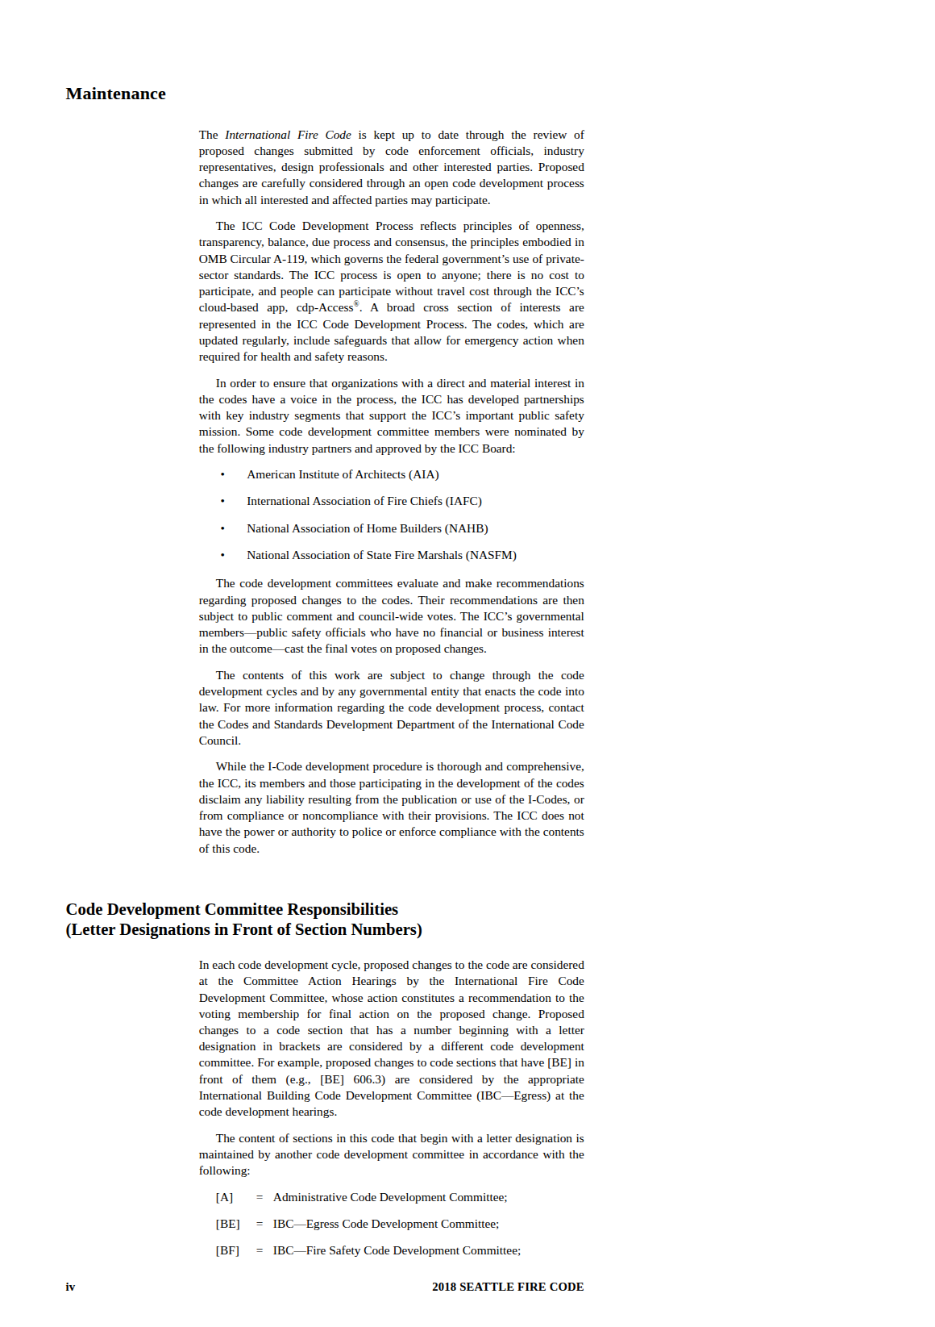Maintenance
The International Fire Code is kept up to date through the review of proposed changes submitted by code enforcement officials, industry representatives, design professionals and other interested parties. Proposed changes are carefully considered through an open code development process in which all interested and affected parties may participate.
The ICC Code Development Process reflects principles of openness, transparency, balance, due process and consensus, the principles embodied in OMB Circular A-119, which governs the federal government’s use of private-sector standards. The ICC process is open to anyone; there is no cost to participate, and people can participate without travel cost through the ICC’s cloud-based app, cdp-Access®. A broad cross section of interests are represented in the ICC Code Development Process. The codes, which are updated regularly, include safeguards that allow for emergency action when required for health and safety reasons.
In order to ensure that organizations with a direct and material interest in the codes have a voice in the process, the ICC has developed partnerships with key industry segments that support the ICC’s important public safety mission. Some code development committee members were nominated by the following industry partners and approved by the ICC Board:
American Institute of Architects (AIA)
International Association of Fire Chiefs (IAFC)
National Association of Home Builders (NAHB)
National Association of State Fire Marshals (NASFM)
The code development committees evaluate and make recommendations regarding proposed changes to the codes. Their recommendations are then subject to public comment and council-wide votes. The ICC’s governmental members—public safety officials who have no financial or business interest in the outcome—cast the final votes on proposed changes.
The contents of this work are subject to change through the code development cycles and by any governmental entity that enacts the code into law. For more information regarding the code development process, contact the Codes and Standards Development Department of the International Code Council.
While the I-Code development procedure is thorough and comprehensive, the ICC, its members and those participating in the development of the codes disclaim any liability resulting from the publication or use of the I-Codes, or from compliance or noncompliance with their provisions. The ICC does not have the power or authority to police or enforce compliance with the contents of this code.
Code Development Committee Responsibilities
(Letter Designations in Front of Section Numbers)
In each code development cycle, proposed changes to the code are considered at the Committee Action Hearings by the International Fire Code Development Committee, whose action constitutes a recommendation to the voting membership for final action on the proposed change. Proposed changes to a code section that has a number beginning with a letter designation in brackets are considered by a different code development committee. For example, proposed changes to code sections that have [BE] in front of them (e.g., [BE] 606.3) are considered by the appropriate International Building Code Development Committee (IBC—Egress) at the code development hearings.
The content of sections in this code that begin with a letter designation is maintained by another code development committee in accordance with the following:
[A]=Administrative Code Development Committee;
[BE]=IBC—Egress Code Development Committee;
[BF]=IBC—Fire Safety Code Development Committee;
iv 2018 SEATTLE FIRE CODE